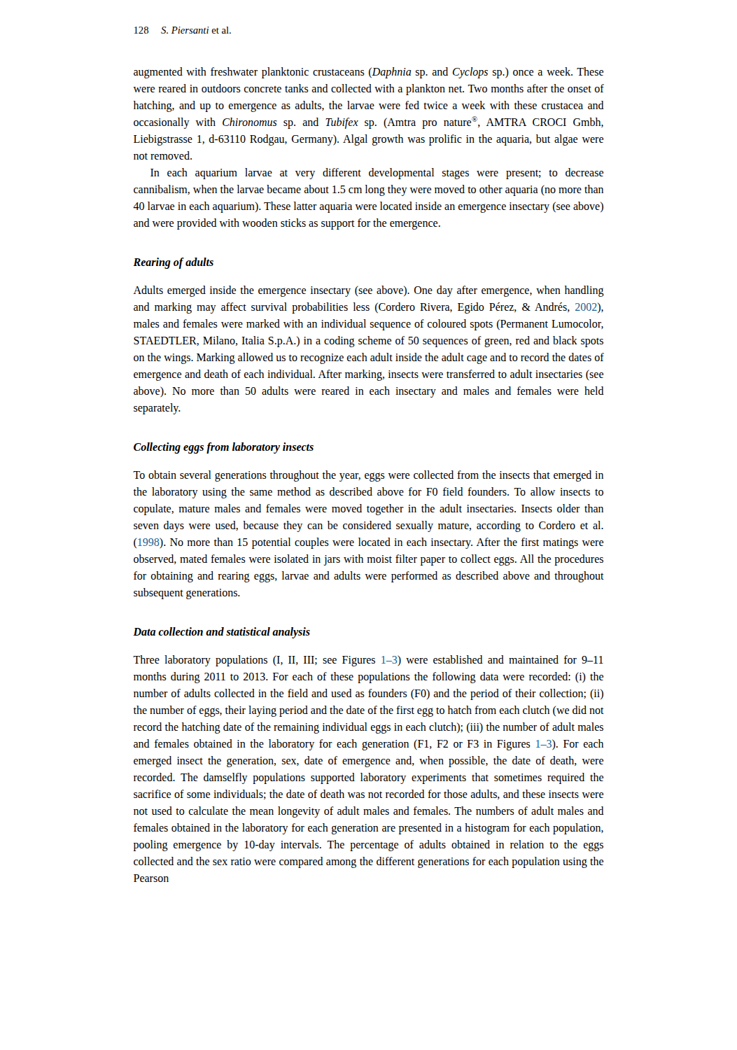128 S. Piersanti et al.
augmented with freshwater planktonic crustaceans (Daphnia sp. and Cyclops sp.) once a week. These were reared in outdoors concrete tanks and collected with a plankton net. Two months after the onset of hatching, and up to emergence as adults, the larvae were fed twice a week with these crustacea and occasionally with Chironomus sp. and Tubifex sp. (Amtra pro nature®, AMTRA CROCI Gmbh, Liebigstrasse 1, d-63110 Rodgau, Germany). Algal growth was prolific in the aquaria, but algae were not removed.
In each aquarium larvae at very different developmental stages were present; to decrease cannibalism, when the larvae became about 1.5 cm long they were moved to other aquaria (no more than 40 larvae in each aquarium). These latter aquaria were located inside an emergence insectary (see above) and were provided with wooden sticks as support for the emergence.
Rearing of adults
Adults emerged inside the emergence insectary (see above). One day after emergence, when handling and marking may affect survival probabilities less (Cordero Rivera, Egido Pérez, & Andrés, 2002), males and females were marked with an individual sequence of coloured spots (Permanent Lumocolor, STAEDTLER, Milano, Italia S.p.A.) in a coding scheme of 50 sequences of green, red and black spots on the wings. Marking allowed us to recognize each adult inside the adult cage and to record the dates of emergence and death of each individual. After marking, insects were transferred to adult insectaries (see above). No more than 50 adults were reared in each insectary and males and females were held separately.
Collecting eggs from laboratory insects
To obtain several generations throughout the year, eggs were collected from the insects that emerged in the laboratory using the same method as described above for F0 field founders. To allow insects to copulate, mature males and females were moved together in the adult insectaries. Insects older than seven days were used, because they can be considered sexually mature, according to Cordero et al. (1998). No more than 15 potential couples were located in each insectary. After the first matings were observed, mated females were isolated in jars with moist filter paper to collect eggs. All the procedures for obtaining and rearing eggs, larvae and adults were performed as described above and throughout subsequent generations.
Data collection and statistical analysis
Three laboratory populations (I, II, III; see Figures 1–3) were established and maintained for 9–11 months during 2011 to 2013. For each of these populations the following data were recorded: (i) the number of adults collected in the field and used as founders (F0) and the period of their collection; (ii) the number of eggs, their laying period and the date of the first egg to hatch from each clutch (we did not record the hatching date of the remaining individual eggs in each clutch); (iii) the number of adult males and females obtained in the laboratory for each generation (F1, F2 or F3 in Figures 1–3). For each emerged insect the generation, sex, date of emergence and, when possible, the date of death, were recorded. The damselfly populations supported laboratory experiments that sometimes required the sacrifice of some individuals; the date of death was not recorded for those adults, and these insects were not used to calculate the mean longevity of adult males and females. The numbers of adult males and females obtained in the laboratory for each generation are presented in a histogram for each population, pooling emergence by 10-day intervals. The percentage of adults obtained in relation to the eggs collected and the sex ratio were compared among the different generations for each population using the Pearson